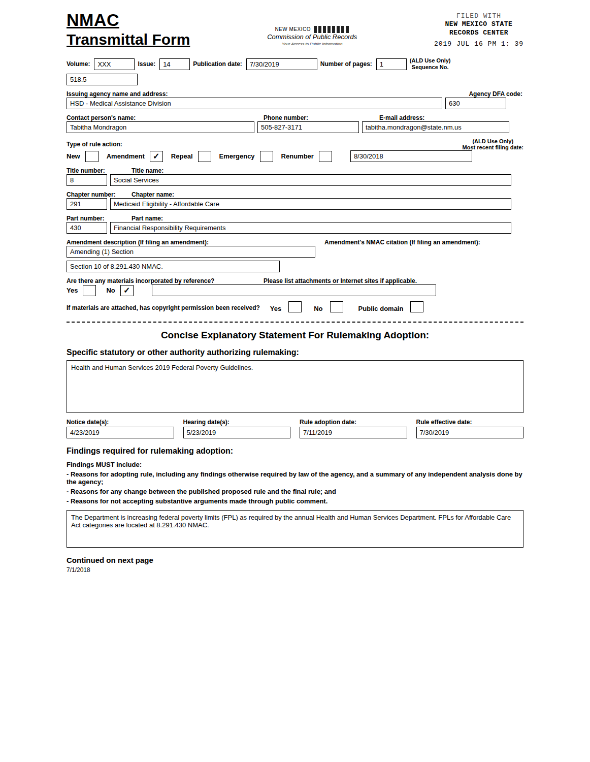NMAC
Transmittal Form
NEW MEXICO
Commission of Public Records
Your Access to Public Information
FILED WITH
NEW MEXICO STATE
RECORDS CENTER
2019 JUL 16 PM 1: 39
Volume: XXX Issue: 14 Publication date: 7/30/2019 Number of pages: 1 (ALD Use Only)
Sequence No. 518.5
Issuing agency name and address: Agency DFA code:
HSD - Medical Assistance Division 630
Contact person's name: Phone number: E-mail address:
Tabitha Mondragon 505-827-3171 tabitha.mondragon@state.nm.us
Type of rule action: (ALD Use Only)
Most recent filing date:
New Amendment✓ Repeal Emergency Renumber 8/30/2018
Title number: Title name:
8 Social Services
Chapter number: Chapter name:
291 Medicaid Eligibility - Affordable Care
Part number: Part name:
430 Financial Responsibility Requirements
Amendment description (If filing an amendment): Amendment's NMAC citation (If filing an amendment):
Amending (1) Section Section 10 of 8.291.430 NMAC.
Are there any materials incorporated by reference? Please list attachments or Internet sites if applicable.
Yes No✓
If materials are attached, has copyright permission been received? Yes No Public domain
Concise Explanatory Statement For Rulemaking Adoption:
Specific statutory or other authority authorizing rulemaking:
Health and Human Services 2019 Federal Poverty Guidelines.
Notice date(s):
4/23/2019
Hearing date(s):
5/23/2019
Rule adoption date:
7/11/2019
Rule effective date:
7/30/2019
Findings required for rulemaking adoption:
Findings MUST include:
- Reasons for adopting rule, including any findings otherwise required by law of the agency, and a summary of any independent analysis done by the agency;
- Reasons for any change between the published proposed rule and the final rule; and
- Reasons for not accepting substantive arguments made through public comment.
The Department is increasing federal poverty limits (FPL) as required by the annual Health and Human Services Department. FPLs for Affordable Care Act categories are located at 8.291.430 NMAC.
Continued on next page
7/1/2018